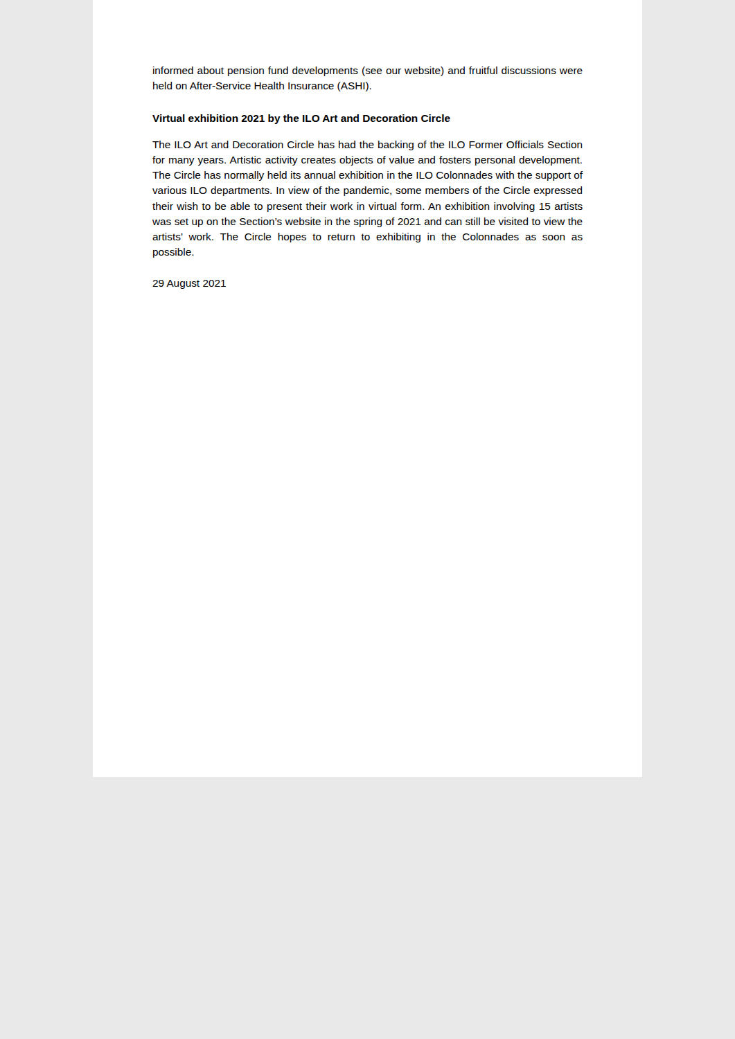informed about pension fund developments (see our website) and fruitful discussions were held on After-Service Health Insurance (ASHI).
Virtual exhibition 2021 by the ILO Art and Decoration Circle
The ILO Art and Decoration Circle has had the backing of the ILO Former Officials Section for many years. Artistic activity creates objects of value and fosters personal development. The Circle has normally held its annual exhibition in the ILO Colonnades with the support of various ILO departments. In view of the pandemic, some members of the Circle expressed their wish to be able to present their work in virtual form. An exhibition involving 15 artists was set up on the Section’s website in the spring of 2021 and can still be visited to view the artists’ work. The Circle hopes to return to exhibiting in the Colonnades as soon as possible.
29 August 2021